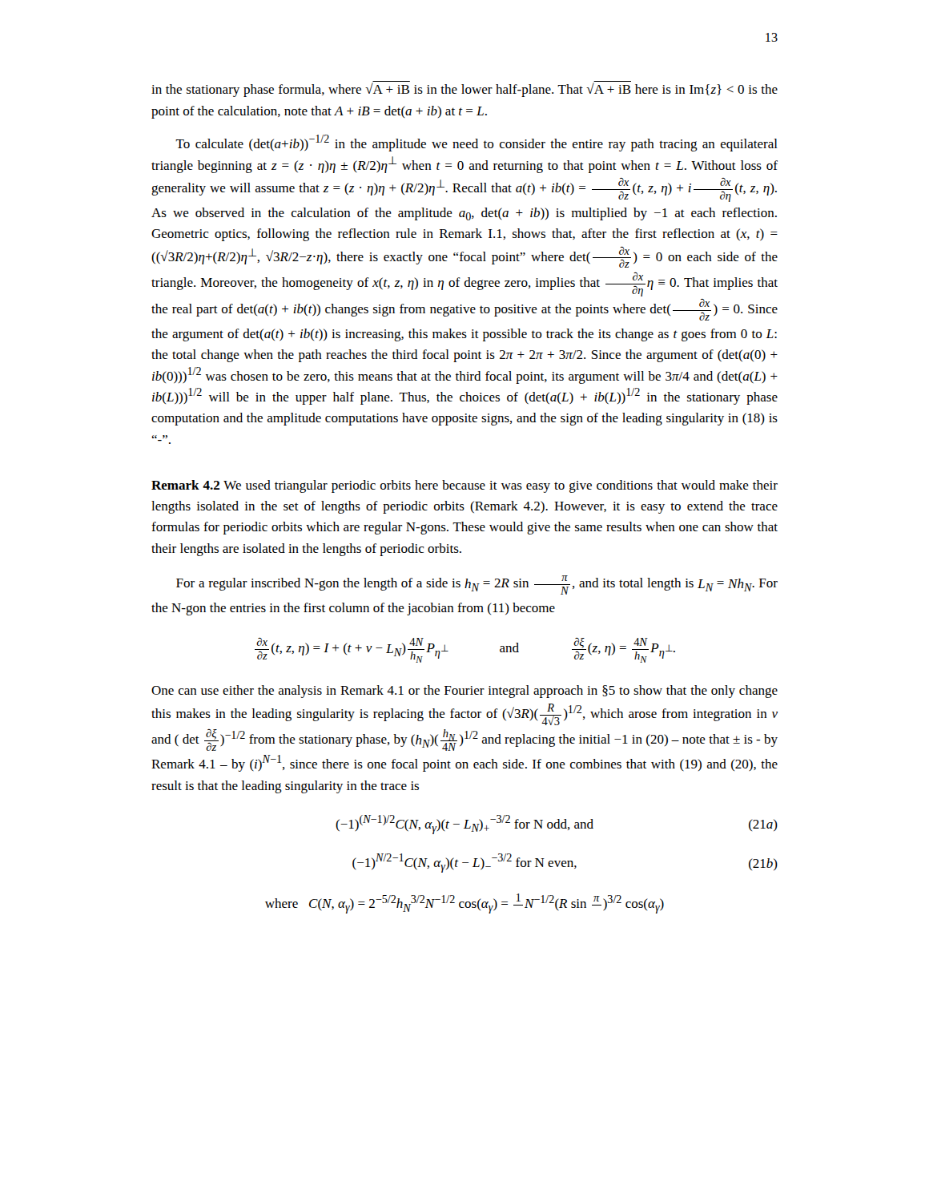13
in the stationary phase formula, where √A + iB is in the lower half-plane. That √A + iB here is in Im{z} < 0 is the point of the calculation, note that A + iB = det(a + ib) at t = L.
To calculate (det(a+ib))−1/2 in the amplitude we need to consider the entire ray path tracing an equilateral triangle beginning at z = (z · η)η ± (R/2)η⊥ when t = 0 and returning to that point when t = L. Without loss of generality we will assume that z = (z · η)η + (R/2)η⊥. Recall that a(t) + ib(t) = ∂x∂z(t, z, η) + i∂x∂η(t, z, η). As we observed in the calculation of the amplitude a0, det(a + ib)) is multiplied by −1 at each reflection. Geometric optics, following the reflection rule in Remark I.1, shows that, after the first reflection at (x, t) = ((√3R/2)η+(R/2)η⊥, √3R/2−z·η), there is exactly one “focal point” where det(∂x∂z) = 0 on each side of the triangle. Moreover, the homogeneity of x(t, z, η) in η of degree zero, implies that ∂x∂η η ≡ 0. That implies that the real part of det(a(t) + ib(t)) changes sign from negative to positive at the points where det(∂x∂z) = 0. Since the argument of det(a(t) + ib(t)) is increasing, this makes it possible to track the its change as t goes from 0 to L: the total change when the path reaches the third focal point is 2π + 2π + 3π/2. Since the argument of (det(a(0) + ib(0)))1/2 was chosen to be zero, this means that at the third focal point, its argument will be 3π/4 and (det(a(L) + ib(L)))1/2 will be in the upper half plane. Thus, the choices of (det(a(L) + ib(L))1/2 in the stationary phase computation and the amplitude computations have opposite signs, and the sign of the leading singularity in (18) is “-”.
Remark 4.2 We used triangular periodic orbits here because it was easy to give conditions that would make their lengths isolated in the set of lengths of periodic orbits (Remark 4.2). However, it is easy to extend the trace formulas for periodic orbits which are regular N-gons. These would give the same results when one can show that their lengths are isolated in the lengths of periodic orbits.
For a regular inscribed N-gon the length of a side is hN = 2R sin πN, and its total length is LN = NhN. For the N-gon the entries in the first column of the jacobian from (11) become
∂x∂z(t, z, η) = I + (t + v − LN)4N hN Pη⊥ and ∂ξ∂z(z, η) = 4N hN Pη⊥.
One can use either the analysis in Remark 4.1 or the Fourier integral approach in §5 to show that the only change this makes in the leading singularity is replacing the factor of (√3R)(R 4√3)1/2, which arose from integration in v and ( det ∂ξ∂z)−1/2 from the stationary phase, by (hN)(hN 4N)1/2 and replacing the initial −1 in (20) – note that ± is - by Remark 4.1 – by (i)N−1, since there is one focal point on each side. If one combines that with (19) and (20), the result is that the leading singularity in the trace is
(−1)(N−1)/2C(N, αγ)(t − LN)+−3/2 for N odd, and (21a)
(−1)N/2−1C(N, αγ)(t − L)−−3/2 for N even, (21b)
where C(N, αγ) = 2−5/2hN3/2N−1/2 cos(αγ) = 1 N−1/2(R sin π )3/2 cos(αγ)